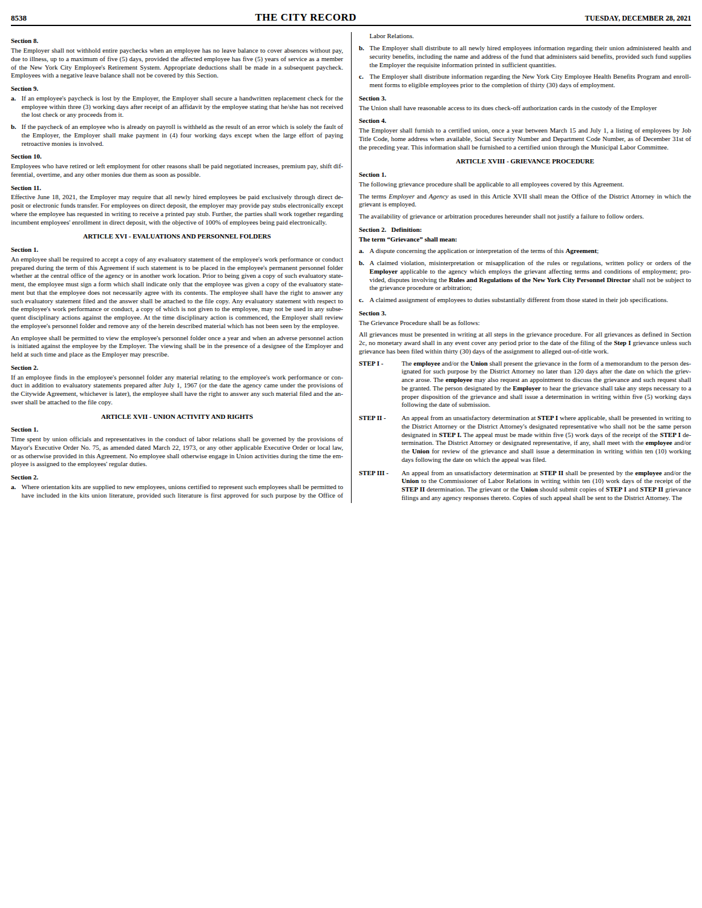8538
THE CITY RECORD
TUESDAY, DECEMBER 28, 2021
Section 8.
The Employer shall not withhold entire paychecks when an employee has no leave balance to cover absences without pay, due to illness, up to a maximum of five (5) days, provided the affected employee has five (5) years of service as a member of the New York City Employee's Retirement System. Appropriate deductions shall be made in a subsequent paycheck. Employees with a negative leave balance shall not be covered by this Section.
Section 9.
a.
If an employee's paycheck is lost by the Employer, the Employer shall secure a handwritten replacement check for the employee within three (3) working days after receipt of an affidavit by the employee stating that he/she has not received the lost check or any proceeds from it.
b.
If the paycheck of an employee who is already on payroll is withheld as the result of an error which is solely the fault of the Employer, the Employer shall make payment in (4) four working days except when the large effort of paying retroactive monies is involved.
Section 10.
Employees who have retired or left employment for other reasons shall be paid negotiated increases, premium pay, shift differential, overtime, and any other monies due them as soon as possible.
Section 11.
Effective June 18, 2021, the Employer may require that all newly hired employees be paid exclusively through direct deposit or electronic funds transfer. For employees on direct deposit, the employer may provide pay stubs electronically except where the employee has requested in writing to receive a printed pay stub. Further, the parties shall work together regarding incumbent employees' enrollment in direct deposit, with the objective of 100% of employees being paid electronically.
ARTICLE XVI - EVALUATIONS AND PERSONNEL FOLDERS
Section 1.
An employee shall be required to accept a copy of any evaluatory statement of the employee's work performance or conduct prepared during the term of this Agreement if such statement is to be placed in the employee's permanent personnel folder whether at the central office of the agency or in another work location. Prior to being given a copy of such evaluatory statement, the employee must sign a form which shall indicate only that the employee was given a copy of the evaluatory statement but that the employee does not necessarily agree with its contents. The employee shall have the right to answer any such evaluatory statement filed and the answer shall be attached to the file copy. Any evaluatory statement with respect to the employee's work performance or conduct, a copy of which is not given to the employee, may not be used in any subsequent disciplinary actions against the employee. At the time disciplinary action is commenced, the Employer shall review the employee's personnel folder and remove any of the herein described material which has not been seen by the employee.
An employee shall be permitted to view the employee's personnel folder once a year and when an adverse personnel action is initiated against the employee by the Employer. The viewing shall be in the presence of a designee of the Employer and held at such time and place as the Employer may prescribe.
Section 2.
If an employee finds in the employee's personnel folder any material relating to the employee's work performance or conduct in addition to evaluatory statements prepared after July 1, 1967 (or the date the agency came under the provisions of the Citywide Agreement, whichever is later), the employee shall have the right to answer any such material filed and the answer shall be attached to the file copy.
ARTICLE XVII - UNION ACTIVITY AND RIGHTS
Section 1.
Time spent by union officials and representatives in the conduct of labor relations shall be governed by the provisions of Mayor's Executive Order No. 75, as amended dated March 22, 1973, or any other applicable Executive Order or local law, or as otherwise provided in this Agreement. No employee shall otherwise engage in Union activities during the time the employee is assigned to the employees' regular duties.
Section 2.
a.
Where orientation kits are supplied to new employees, unions certified to represent such employees shall be permitted to have included in the kits union literature, provided such literature is first approved for such purpose by the Office of Labor Relations.
b.
The Employer shall distribute to all newly hired employees information regarding their union administered health and security benefits, including the name and address of the fund that administers said benefits, provided such fund supplies the Employer the requisite information printed in sufficient quantities.
c.
The Employer shall distribute information regarding the New York City Employee Health Benefits Program and enrollment forms to eligible employees prior to the completion of thirty (30) days of employment.
Section 3.
The Union shall have reasonable access to its dues check-off authorization cards in the custody of the Employer
Section 4.
The Employer shall furnish to a certified union, once a year between March 15 and July 1, a listing of employees by Job Title Code, home address when available, Social Security Number and Department Code Number, as of December 31st of the preceding year. This information shall be furnished to a certified union through the Municipal Labor Committee.
ARTICLE XVIII - GRIEVANCE PROCEDURE
Section 1.
The following grievance procedure shall be applicable to all employees covered by this Agreement.
The terms Employer and Agency as used in this Article XVII shall mean the Office of the District Attorney in which the grievant is employed.
The availability of grievance or arbitration procedures hereunder shall not justify a failure to follow orders.
Section 2. Definition:
The term “Grievance” shall mean:
a.
A dispute concerning the application or interpretation of the terms of this Agreement;
b.
A claimed violation, misinterpretation or misapplication of the rules or regulations, written policy or orders of the Employer applicable to the agency which employs the grievant affecting terms and conditions of employment; provided, disputes involving the Rules and Regulations of the New York City Personnel Director shall not be subject to the grievance procedure or arbitration;
c.
A claimed assignment of employees to duties substantially different from those stated in their job specifications.
Section 3.
The Grievance Procedure shall be as follows:
All grievances must be presented in writing at all steps in the grievance procedure. For all grievances as defined in Section 2c, no monetary award shall in any event cover any period prior to the date of the filing of the Step I grievance unless such grievance has been filed within thirty (30) days of the assignment to alleged out-of-title work.
STEP I -
The employee and/or the Union shall present the grievance in the form of a memorandum to the person designated for such purpose by the District Attorney no later than 120 days after the date on which the grievance arose. The employee may also request an appointment to discuss the grievance and such request shall be granted. The person designated by the Employer to hear the grievance shall take any steps necessary to a proper disposition of the grievance and shall issue a determination in writing within five (5) working days following the date of submission.
STEP II -
An appeal from an unsatisfactory determination at STEP I where applicable, shall be presented in writing to the District Attorney or the District Attorney's designated representative who shall not be the same person designated in STEP I. The appeal must be made within five (5) work days of the receipt of the STEP I determination. The District Attorney or designated representative, if any, shall meet with the employee and/or the Union for review of the grievance and shall issue a determination in writing within ten (10) working days following the date on which the appeal was filed.
STEP III -
An appeal from an unsatisfactory determination at STEP II shall be presented by the employee and/or the Union to the Commissioner of Labor Relations in writing within ten (10) work days of the receipt of the STEP II determination. The grievant or the Union should submit copies of STEP I and STEP II grievance filings and any agency responses thereto. Copies of such appeal shall be sent to the District Attorney. The